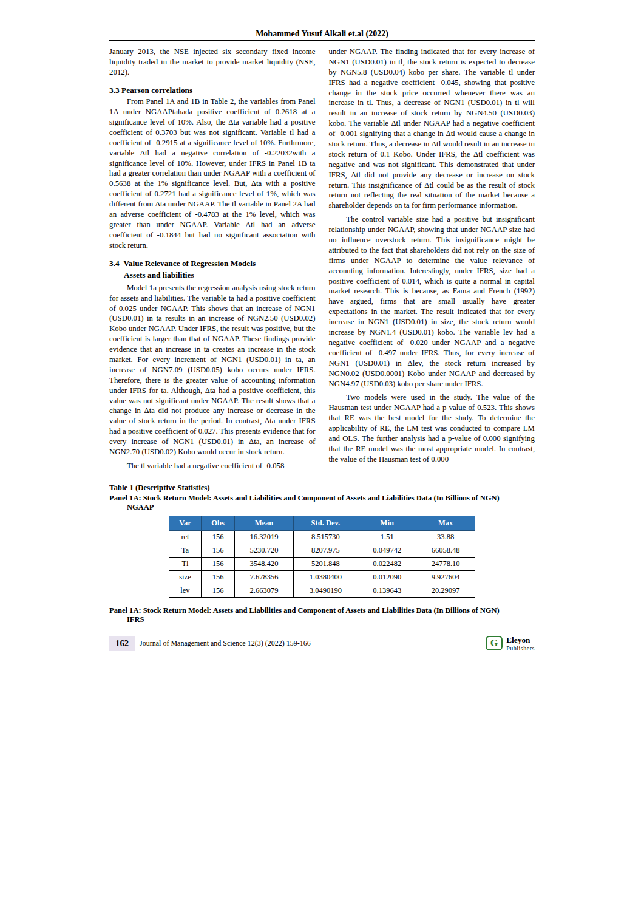Mohammed Yusuf Alkali et.al (2022)
January 2013, the NSE injected six secondary fixed income liquidity traded in the market to provide market liquidity (NSE, 2012).
3.3 Pearson correlations
From Panel 1A and 1B in Table 2, the variables from Panel 1A under NGAAPtahada positive coefficient of 0.2618 at a significance level of 10%. Also, the Δta variable had a positive coefficient of 0.3703 but was not significant. Variable tl had a coefficient of -0.2915 at a significance level of 10%. Furthrmore, variable Δtl had a negative correlation of -0.22032with a significance level of 10%. However, under IFRS in Panel 1B ta had a greater correlation than under NGAAP with a coefficient of 0.5638 at the 1% significance level. But, Δta with a positive coefficient of 0.2721 had a significance level of 1%, which was different from Δta under NGAAP. The tl variable in Panel 2A had an adverse coefficient of -0.4783 at the 1% level, which was greater than under NGAAP. Variable Δtl had an adverse coefficient of -0.1844 but had no significant association with stock return.
3.4 Value Relevance of Regression Models
Assets and liabilities
Model 1a presents the regression analysis using stock return for assets and liabilities. The variable ta had a positive coefficient of 0.025 under NGAAP. This shows that an increase of NGN1 (USD0.01) in ta results in an increase of NGN2.50 (USD0.02) Kobo under NGAAP. Under IFRS, the result was positive, but the coefficient is larger than that of NGAAP. These findings provide evidence that an increase in ta creates an increase in the stock market. For every increment of NGN1 (USD0.01) in ta, an increase of NGN7.09 (USD0.05) kobo occurs under IFRS. Therefore, there is the greater value of accounting information under IFRS for ta. Although, Δta had a positive coefficient, this value was not significant under NGAAP. The result shows that a change in Δta did not produce any increase or decrease in the value of stock return in the period. In contrast, Δta under IFRS had a positive coefficient of 0.027. This presents evidence that for every increase of NGN1 (USD0.01) in Δta, an increase of NGN2.70 (USD0.02) Kobo would occur in stock return.
The tl variable had a negative coefficient of -0.058
under NGAAP. The finding indicated that for every increase of NGN1 (USD0.01) in tl, the stock return is expected to decrease by NGN5.8 (USD0.04) kobo per share. The variable tl under IFRS had a negative coefficient -0.045, showing that positive change in the stock price occurred whenever there was an increase in tl. Thus, a decrease of NGN1 (USD0.01) in tl will result in an increase of stock return by NGN4.50 (USD0.03) kobo. The variable Δtl under NGAAP had a negative coefficient of -0.001 signifying that a change in Δtl would cause a change in stock return. Thus, a decrease in Δtl would result in an increase in stock return of 0.1 Kobo. Under IFRS, the Δtl coefficient was negative and was not significant. This demonstrated that under IFRS, Δtl did not provide any decrease or increase on stock return. This insignificance of Δtl could be as the result of stock return not reflecting the real situation of the market because a shareholder depends on ta for firm performance information.
The control variable size had a positive but insignificant relationship under NGAAP, showing that under NGAAP size had no influence overstock return. This insignificance might be attributed to the fact that shareholders did not rely on the size of firms under NGAAP to determine the value relevance of accounting information. Interestingly, under IFRS, size had a positive coefficient of 0.014, which is quite a normal in capital market research. This is because, as Fama and French (1992) have argued, firms that are small usually have greater expectations in the market. The result indicated that for every increase in NGN1 (USD0.01) in size, the stock return would increase by NGN1.4 (USD0.01) kobo. The variable lev had a negative coefficient of -0.020 under NGAAP and a negative coefficient of -0.497 under IFRS. Thus, for every increase of NGN1 (USD0.01) in Δlev, the stock return increased by NGN0.02 (USD0.0001) Kobo under NGAAP and decreased by NGN4.97 (USD0.03) kobo per share under IFRS.
Two models were used in the study. The value of the Hausman test under NGAAP had a p-value of 0.523. This shows that RE was the best model for the study. To determine the applicability of RE, the LM test was conducted to compare LM and OLS. The further analysis had a p-value of 0.000 signifying that the RE model was the most appropriate model. In contrast, the value of the Hausman test of 0.000
Table 1 (Descriptive Statistics)
Panel 1A: Stock Return Model: Assets and Liabilities and Component of Assets and Liabilities Data (In Billions of NGN) NGAAP
| Var | Obs | Mean | Std. Dev. | Min | Max |
| --- | --- | --- | --- | --- | --- |
| ret | 156 | 16.32019 | 8.515730 | 1.51 | 33.88 |
| Ta | 156 | 5230.720 | 8207.975 | 0.049742 | 66058.48 |
| Tl | 156 | 3548.420 | 5201.848 | 0.022482 | 24778.10 |
| size | 156 | 7.678356 | 1.0380400 | 0.012090 | 9.927604 |
| lev | 156 | 2.663079 | 3.0490190 | 0.139643 | 20.29097 |
Panel 1A: Stock Return Model: Assets and Liabilities and Component of Assets and Liabilities Data (In Billions of NGN) IFRS
162 Journal of Management and Science 12(3) (2022) 159-166
G EleyonPublishers